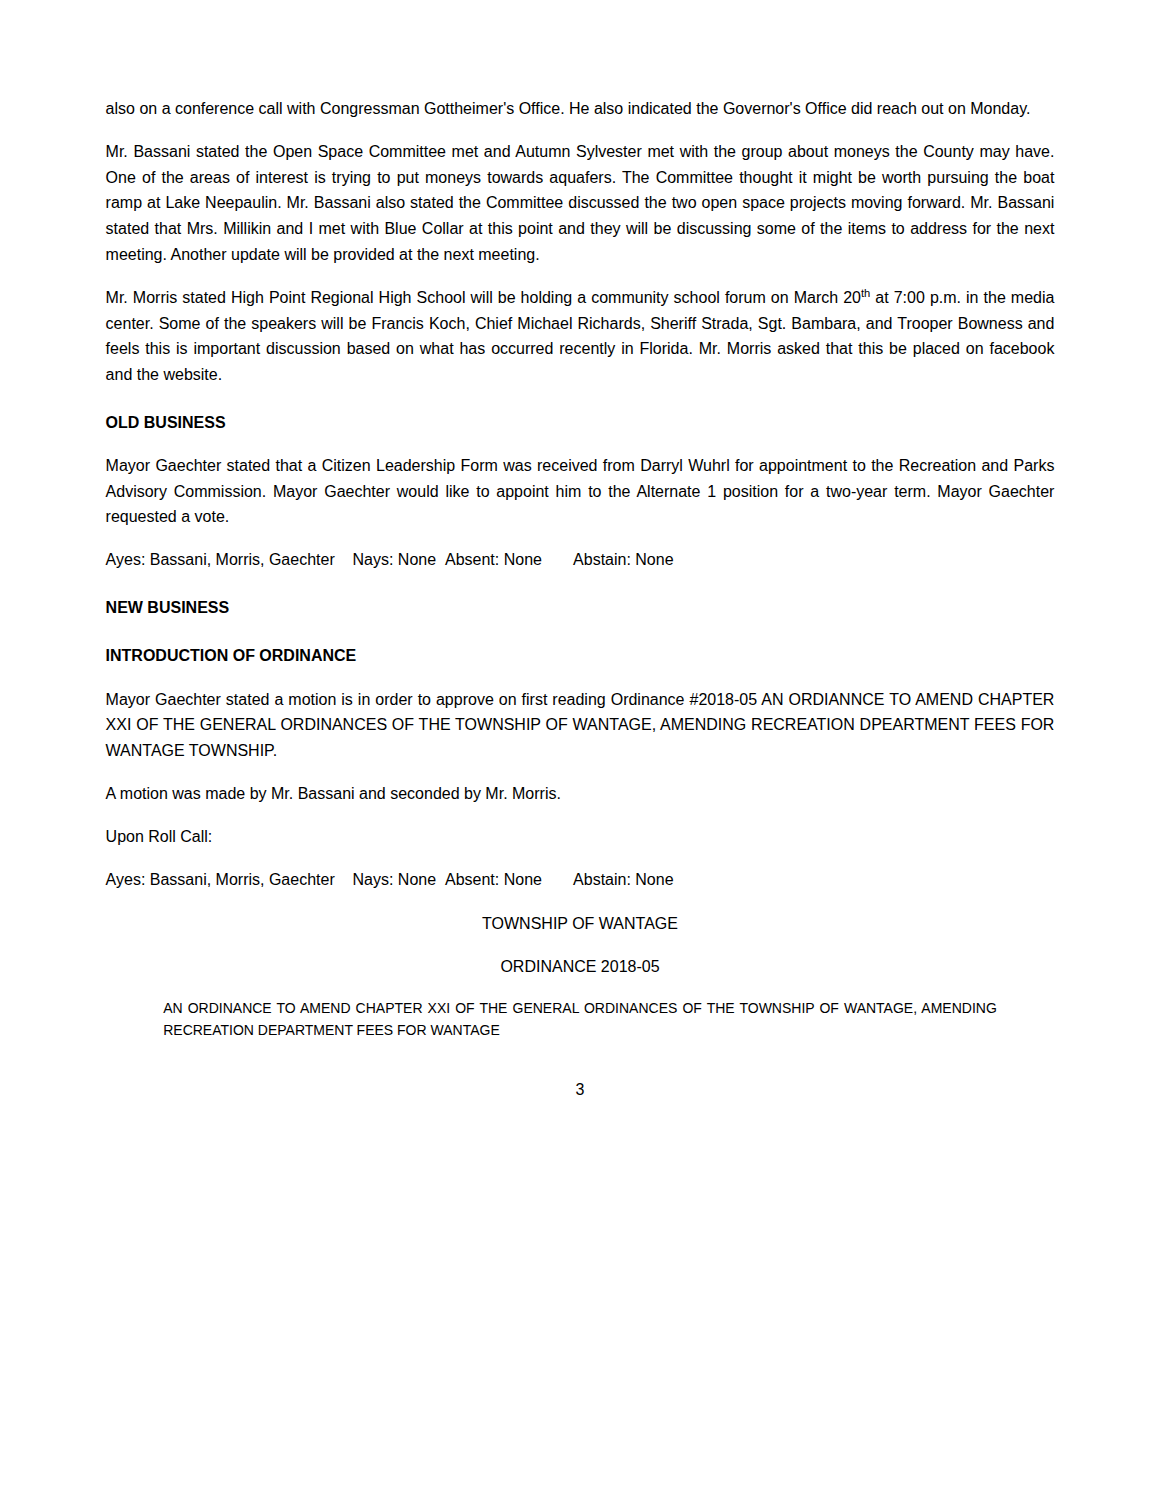also on a conference call with Congressman Gottheimer's Office. He also indicated the Governor's Office did reach out on Monday.
Mr. Bassani stated the Open Space Committee met and Autumn Sylvester met with the group about moneys the County may have. One of the areas of interest is trying to put moneys towards aquafers. The Committee thought it might be worth pursuing the boat ramp at Lake Neepaulin. Mr. Bassani also stated the Committee discussed the two open space projects moving forward. Mr. Bassani stated that Mrs. Millikin and I met with Blue Collar at this point and they will be discussing some of the items to address for the next meeting. Another update will be provided at the next meeting.
Mr. Morris stated High Point Regional High School will be holding a community school forum on March 20th at 7:00 p.m. in the media center. Some of the speakers will be Francis Koch, Chief Michael Richards, Sheriff Strada, Sgt. Bambara, and Trooper Bowness and feels this is important discussion based on what has occurred recently in Florida. Mr. Morris asked that this be placed on facebook and the website.
OLD BUSINESS
Mayor Gaechter stated that a Citizen Leadership Form was received from Darryl Wuhrl for appointment to the Recreation and Parks Advisory Commission. Mayor Gaechter would like to appoint him to the Alternate 1 position for a two-year term. Mayor Gaechter requested a vote.
Ayes: Bassani, Morris, Gaechter Nays: None Absent: None Abstain: None
NEW BUSINESS
INTRODUCTION OF ORDINANCE
Mayor Gaechter stated a motion is in order to approve on first reading Ordinance #2018-05 AN ORDIANNCE TO AMEND CHAPTER XXI OF THE GENERAL ORDINANCES OF THE TOWNSHIP OF WANTAGE, AMENDING RECREATION DPEARTMENT FEES FOR WANTAGE TOWNSHIP.
A motion was made by Mr. Bassani and seconded by Mr. Morris.
Upon Roll Call:
Ayes: Bassani, Morris, Gaechter Nays: None Absent: None Abstain: None
TOWNSHIP OF WANTAGE
ORDINANCE 2018-05
AN ORDINANCE TO AMEND CHAPTER XXI OF THE GENERAL ORDINANCES OF THE TOWNSHIP OF WANTAGE, AMENDING RECREATION DEPARTMENT FEES FOR WANTAGE
3